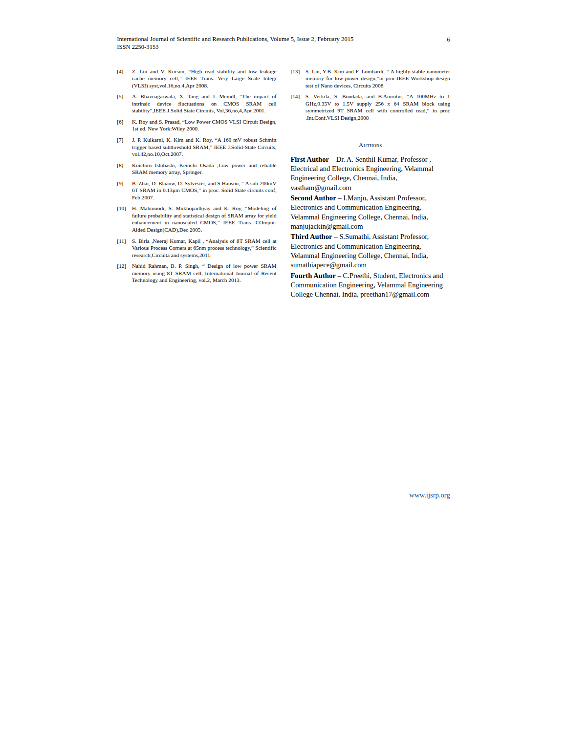International Journal of Scientific and Research Publications, Volume 5, Issue 2, February 2015
ISSN 2250-3153 6
[4] Z. Liu and V. Kursun, “High read stability and low leakage cache memory cell,” IEEE Trans. Very Large Scale Integr (VLSI) syst,vol.16,no.4,Apr 2008.
[5] A. Bhavnagarwala, X. Tang and J. Meindl, “The impact of intrinsic device fluctuations on CMOS SRAM cell stability”,IEEE J.Solid State Circuits, Vol,36,no,4,Apr 2001.
[6] K. Roy and S. Prasad, “Low Power CMOS VLSI Circuit Design, 1st ed. New York:Wiley 2000.
[7] J. P. Kulkarni, K. Kim and K. Roy, “A 160 mV robust Schmitt trigger based subthreshold SRAM,” IEEE J.Solid-State Circuits, vol.42,no.10,Oct.2007.
[8] Koichiro Ishibashi, Kenichi Osada ,Low power and reliable SRAM memory array, Springer.
[9] B. Zhai, D. Blaauw, D. Sylvester, and S.Hanson, “ A sub-200mV 6T SRAM in 0.13μm CMOS,” in proc. Solid State circuits conf, Feb 2007.
[10] H. Mahmoodi, S. Mukhopadhyay and K. Roy, “Modeling of failure probability and statistical design of SRAM array for yield enhancement in nanoscaled CMOS,” IEEE Trans. COmput-Aided Design(CAD),Dec 2005.
[11] S. Birla ,Neeraj Kumar, Kapil , “Analysis of 8T SRAM cell at Various Process Corners at 65nm process technology,” Scientific research,Circuita and systems,2011.
[12] Nahid Rahman, B. P. Singh, “ Design of low power SRAM memory using 8T SRAM cell, International Journal of Recent Technology and Engineering, vol.2, March 2013.
[13] S. Lin, Y.B. Kim and F. Lombardi, “ A highly-stable nanometer memory for low-power design,”in proc.IEEE Workshop design test of Nano devices, Circuits 2008
[14] S. Verkila, S. Bondada, and B.Amrutur, “A 100MHz to 1 GHz,0.35V to 1.5V supply 256 x 64 SRAM block using symmetrized 9T SRAM cell with controlled read,” in proc .Int.Conf.VLSI Design,2008
Authors
First Author – Dr. A. Senthil Kumar, Professor , Electrical and Electronics Engineering, Velammal Engineering College, Chennai, India, vastham@gmail.com
Second Author – I.Manju, Assistant Professor, Electronics and Communication Engineering, Velammal Engineering College, Chennai, India, manjujackin@gmail.com
Third Author – S.Sumathi, Assistant Professor, Electronics and Communication Engineering, Velammal Engineering College, Chennai, India, sumathiapece@gmail.com
Fourth Author – C.Preethi, Student, Electronics and Communication Engineering, Velammal Engineering College Chennai, India, preethan17@gmail.com
www.ijsrp.org